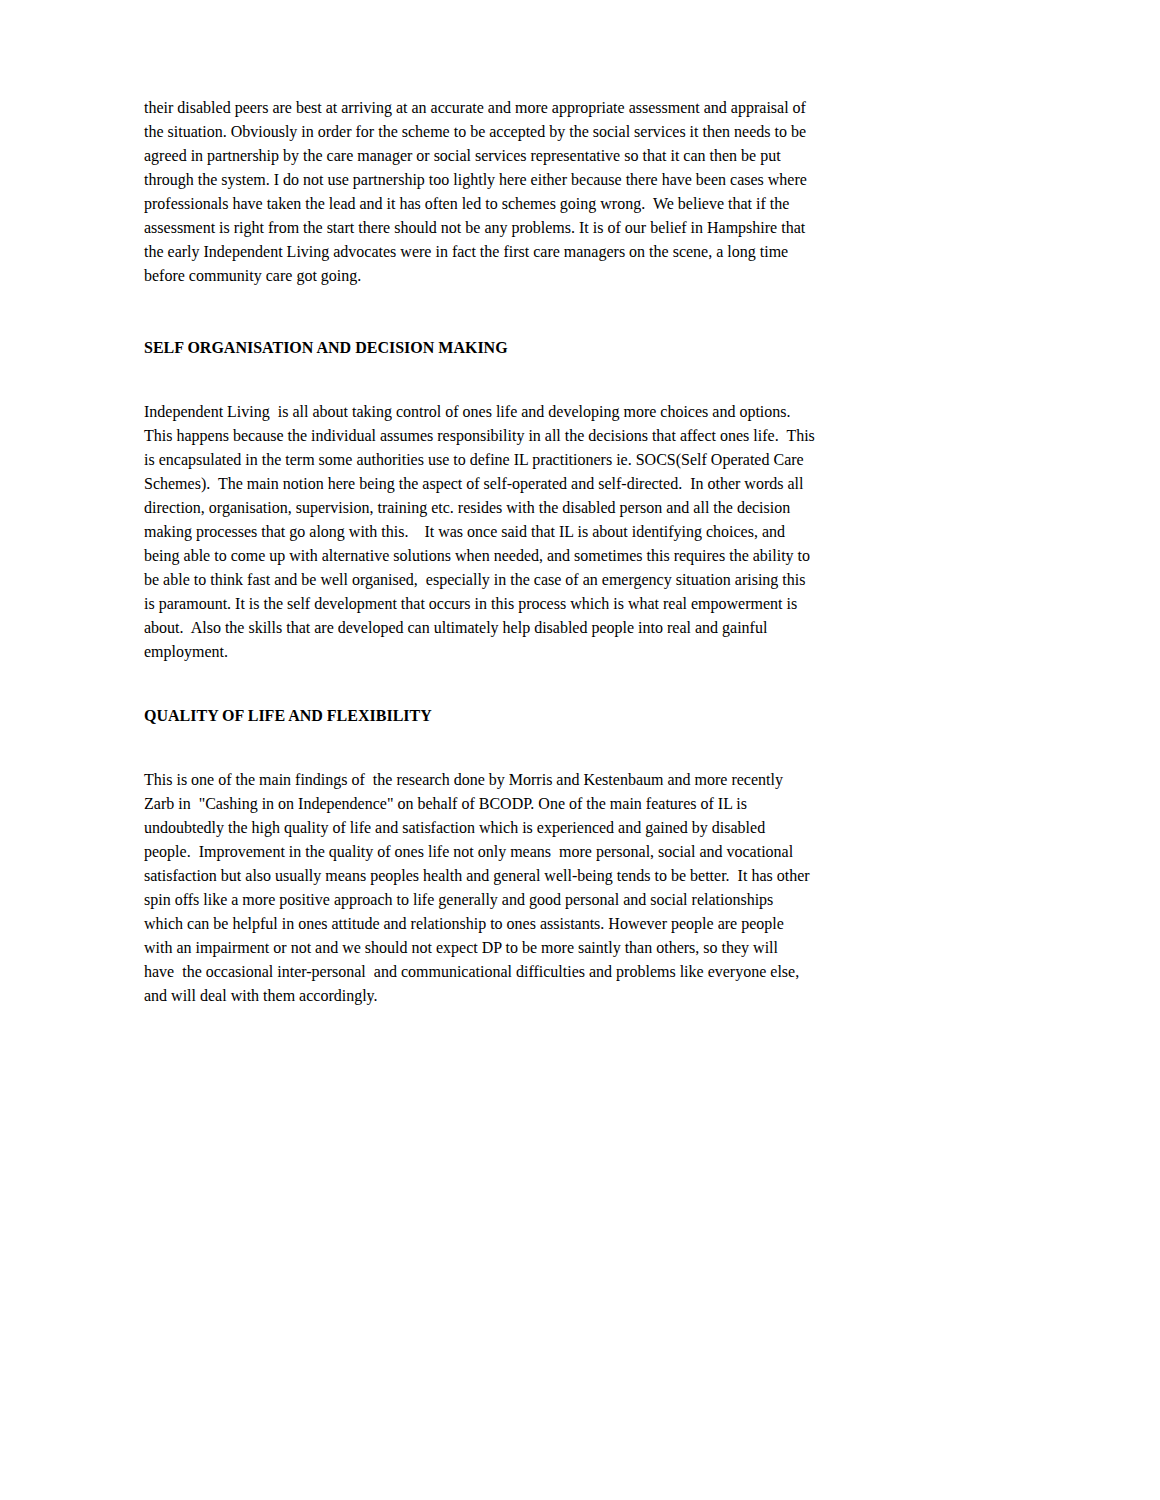their disabled peers are best at arriving at an accurate and more appropriate assessment and appraisal of the situation. Obviously in order for the scheme to be accepted by the social services it then needs to be agreed in partnership by the care manager or social services representative so that it can then be put through the system. I do not use partnership too lightly here either because there have been cases where professionals have taken the lead and it has often led to schemes going wrong. We believe that if the assessment is right from the start there should not be any problems. It is of our belief in Hampshire that the early Independent Living advocates were in fact the first care managers on the scene, a long time before community care got going.
Self Organisation and Decision Making
Independent Living is all about taking control of ones life and developing more choices and options. This happens because the individual assumes responsibility in all the decisions that affect ones life. This is encapsulated in the term some authorities use to define IL practitioners ie. SOCS(Self Operated Care Schemes). The main notion here being the aspect of self-operated and self-directed. In other words all direction, organisation, supervision, training etc. resides with the disabled person and all the decision making processes that go along with this. It was once said that IL is about identifying choices, and being able to come up with alternative solutions when needed, and sometimes this requires the ability to be able to think fast and be well organised, especially in the case of an emergency situation arising this is paramount. It is the self development that occurs in this process which is what real empowerment is about. Also the skills that are developed can ultimately help disabled people into real and gainful employment.
Quality of Life and Flexibility
This is one of the main findings of the research done by Morris and Kestenbaum and more recently Zarb in "Cashing in on Independence" on behalf of BCODP. One of the main features of IL is undoubtedly the high quality of life and satisfaction which is experienced and gained by disabled people. Improvement in the quality of ones life not only means more personal, social and vocational satisfaction but also usually means peoples health and general well-being tends to be better. It has other spin offs like a more positive approach to life generally and good personal and social relationships which can be helpful in ones attitude and relationship to ones assistants. However people are people with an impairment or not and we should not expect DP to be more saintly than others, so they will have the occasional inter-personal and communicational difficulties and problems like everyone else, and will deal with them accordingly.